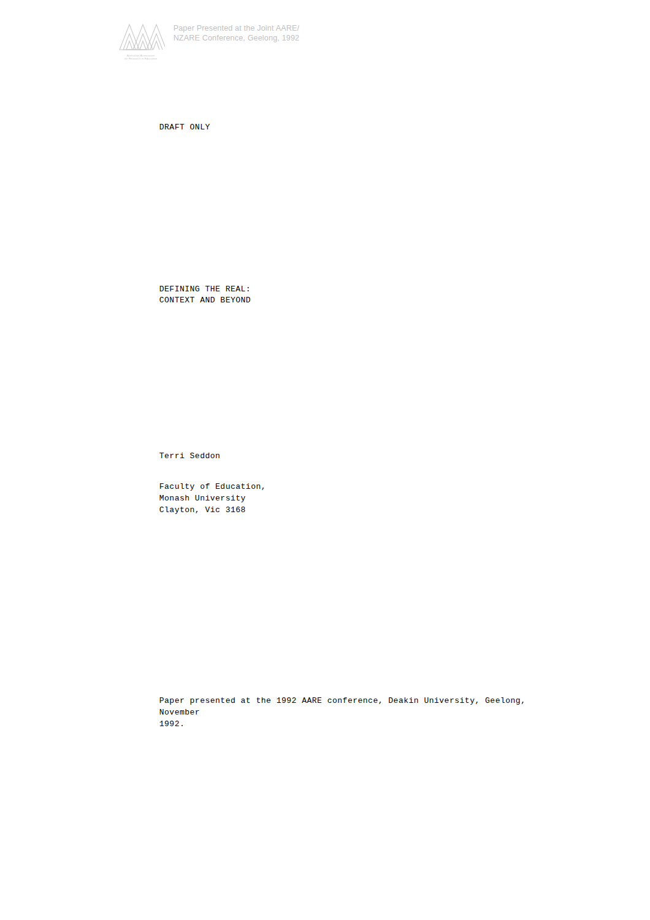Australian Association
for Research in Education
Paper Presented at the Joint AARE/
NZARE Conference, Geelong, 1992
DRAFT ONLY
DEFINING THE REAL:
CONTEXT AND BEYOND
Terri Seddon
Faculty of Education,
Monash University
Clayton, Vic 3168
Paper presented at the 1992 AARE conference, Deakin University, Geelong,
November
1992.